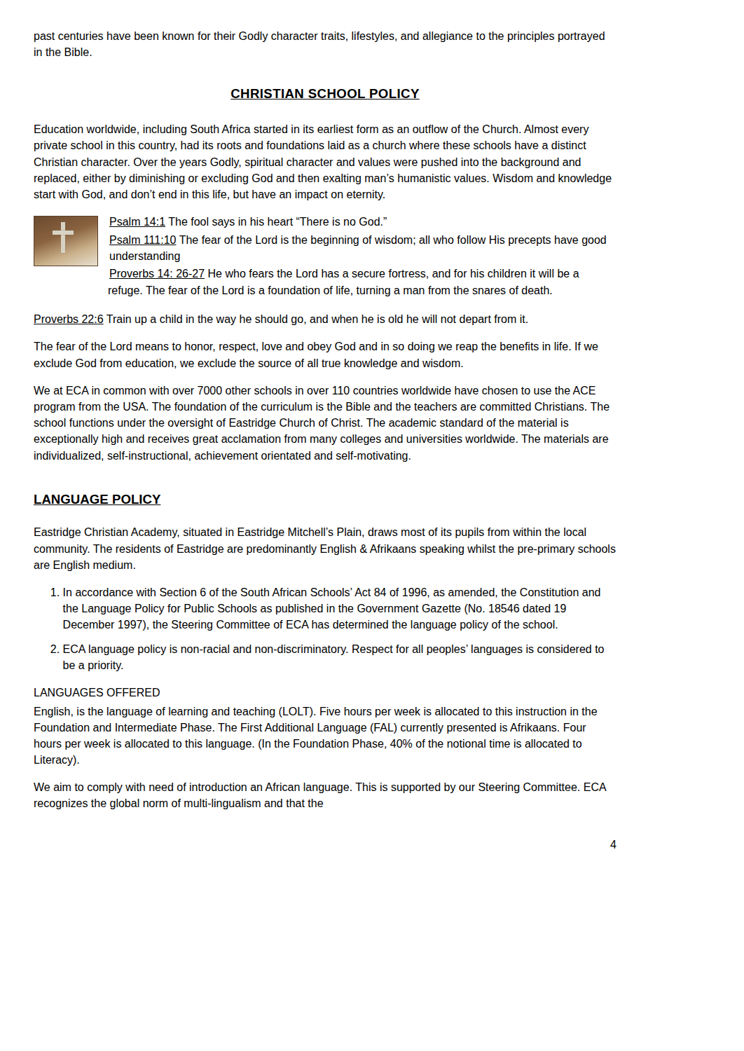past centuries have been known for their Godly character traits, lifestyles, and allegiance to the principles portrayed in the Bible.
CHRISTIAN SCHOOL POLICY
Education worldwide, including South Africa started in its earliest form as an outflow of the Church. Almost every private school in this country, had its roots and foundations laid as a church where these schools have a distinct Christian character. Over the years Godly, spiritual character and values were pushed into the background and replaced, either by diminishing or excluding God and then exalting man’s humanistic values. Wisdom and knowledge start with God, and don’t end in this life, but have an impact on eternity.
Psalm 14:1 The fool says in his heart “There is no God.”
Psalm 111:10 The fear of the Lord is the beginning of wisdom; all who follow His precepts have good understanding
Proverbs 14: 26-27 He who fears the Lord has a secure fortress, and for his children it will be a refuge. The fear of the Lord is a foundation of life, turning a man from the snares of death.
Proverbs 22:6 Train up a child in the way he should go, and when he is old he will not depart from it.
The fear of the Lord means to honor, respect, love and obey God and in so doing we reap the benefits in life. If we exclude God from education, we exclude the source of all true knowledge and wisdom.
We at ECA in common with over 7000 other schools in over 110 countries worldwide have chosen to use the ACE program from the USA. The foundation of the curriculum is the Bible and the teachers are committed Christians. The school functions under the oversight of Eastridge Church of Christ. The academic standard of the material is exceptionally high and receives great acclamation from many colleges and universities worldwide. The materials are individualized, self-instructional, achievement orientated and self-motivating.
LANGUAGE POLICY
Eastridge Christian Academy, situated in Eastridge Mitchell’s Plain, draws most of its pupils from within the local community. The residents of Eastridge are predominantly English & Afrikaans speaking whilst the pre-primary schools are English medium.
In accordance with Section 6 of the South African Schools’ Act 84 of 1996, as amended, the Constitution and the Language Policy for Public Schools as published in the Government Gazette (No. 18546 dated 19 December 1997), the Steering Committee of ECA has determined the language policy of the school.
ECA language policy is non-racial and non-discriminatory. Respect for all peoples’ languages is considered to be a priority.
LANGUAGES OFFERED
English, is the language of learning and teaching (LOLT). Five hours per week is allocated to this instruction in the Foundation and Intermediate Phase. The First Additional Language (FAL) currently presented is Afrikaans. Four hours per week is allocated to this language. (In the Foundation Phase, 40% of the notional time is allocated to Literacy).
We aim to comply with need of introduction an African language. This is supported by our Steering Committee. ECA recognizes the global norm of multi-lingualism and that the
4